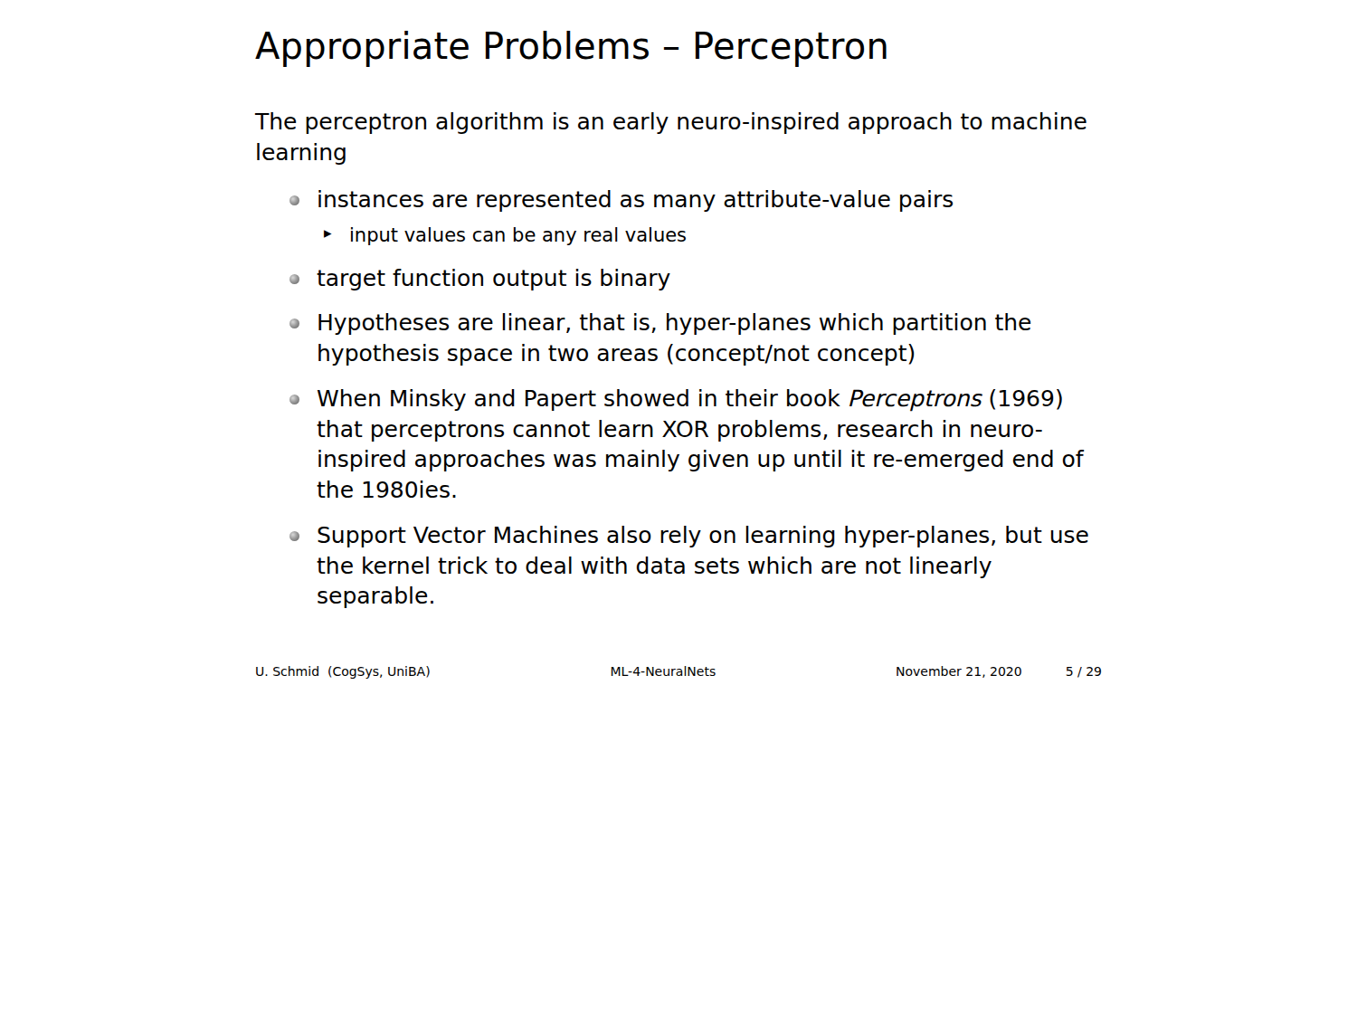Appropriate Problems – Perceptron
The perceptron algorithm is an early neuro-inspired approach to machine learning
instances are represented as many attribute-value pairs
input values can be any real values
target function output is binary
Hypotheses are linear, that is, hyper-planes which partition the hypothesis space in two areas (concept/not concept)
When Minsky and Papert showed in their book Perceptrons (1969) that perceptrons cannot learn XOR problems, research in neuro-inspired approaches was mainly given up until it re-emerged end of the 1980ies.
Support Vector Machines also rely on learning hyper-planes, but use the kernel trick to deal with data sets which are not linearly separable.
U. Schmid (CogSys, UniBA)
ML-4-NeuralNets
November 21, 20205 / 29